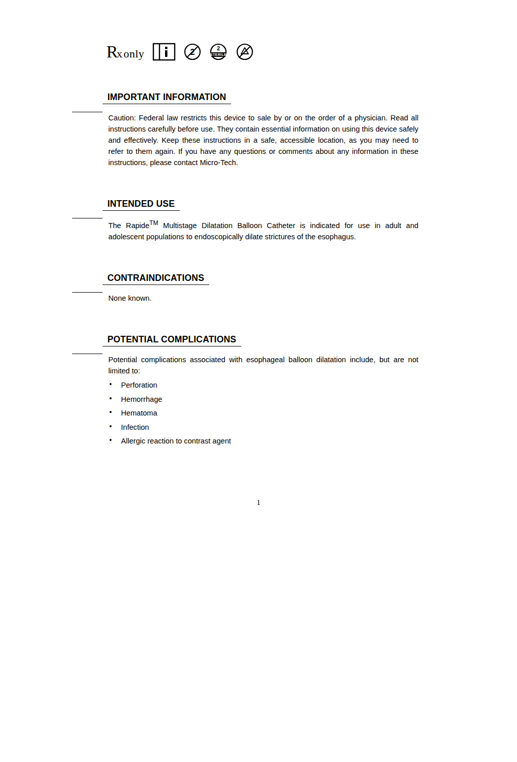Rxonly 2 2 STERILE
IMPORTANT INFORMATION
Caution: Federal law restricts this device to sale by or on the order of a physician. Read all instructions carefully before use. They contain essential information on using this device safely and effectively. Keep these instructions in a safe, accessible location, as you may need to refer to them again. If you have any questions or comments about any information in these instructions, please contact Micro-Tech.
INTENDED USE
The RapideTM Multistage Dilatation Balloon Catheter is indicated for use in adult and adolescent populations to endoscopically dilate strictures of the esophagus.
CONTRAINDICATIONS
None known.
POTENTIAL COMPLICATIONS
Potential complications associated with esophageal balloon dilatation include, but are not limited to:
Perforation
Hemorrhage
Hematoma
Infection
Allergic reaction to contrast agent
1